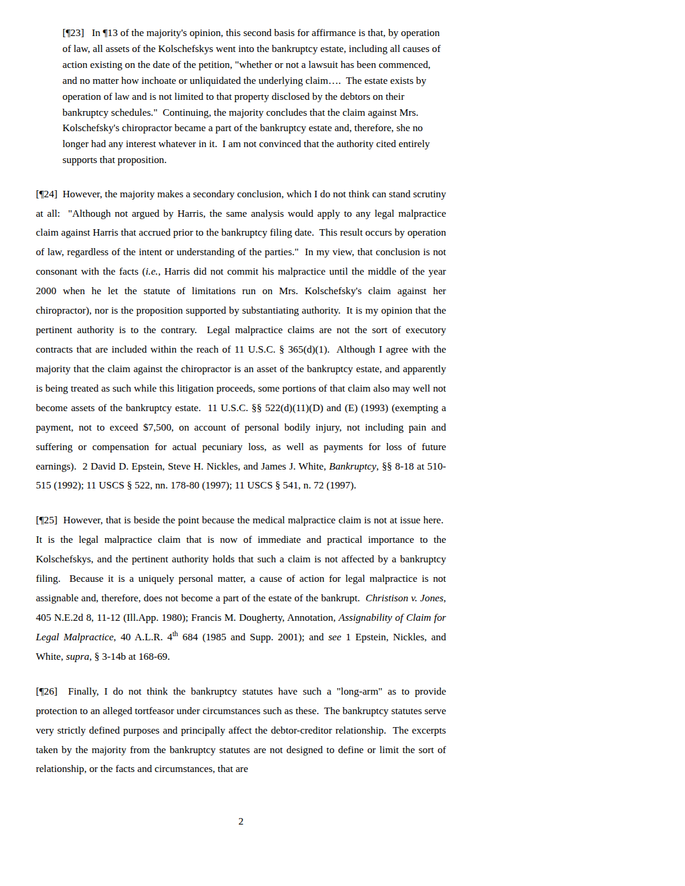[¶23] In ¶13 of the majority's opinion, this second basis for affirmance is that, by operation of law, all assets of the Kolschefskys went into the bankruptcy estate, including all causes of action existing on the date of the petition, "whether or not a lawsuit has been commenced, and no matter how inchoate or unliquidated the underlying claim…. The estate exists by operation of law and is not limited to that property disclosed by the debtors on their bankruptcy schedules." Continuing, the majority concludes that the claim against Mrs. Kolschefsky's chiropractor became a part of the bankruptcy estate and, therefore, she no longer had any interest whatever in it. I am not convinced that the authority cited entirely supports that proposition.
[¶24] However, the majority makes a secondary conclusion, which I do not think can stand scrutiny at all: "Although not argued by Harris, the same analysis would apply to any legal malpractice claim against Harris that accrued prior to the bankruptcy filing date. This result occurs by operation of law, regardless of the intent or understanding of the parties." In my view, that conclusion is not consonant with the facts (i.e., Harris did not commit his malpractice until the middle of the year 2000 when he let the statute of limitations run on Mrs. Kolschefsky's claim against her chiropractor), nor is the proposition supported by substantiating authority. It is my opinion that the pertinent authority is to the contrary. Legal malpractice claims are not the sort of executory contracts that are included within the reach of 11 U.S.C. § 365(d)(1). Although I agree with the majority that the claim against the chiropractor is an asset of the bankruptcy estate, and apparently is being treated as such while this litigation proceeds, some portions of that claim also may well not become assets of the bankruptcy estate. 11 U.S.C. §§ 522(d)(11)(D) and (E) (1993) (exempting a payment, not to exceed $7,500, on account of personal bodily injury, not including pain and suffering or compensation for actual pecuniary loss, as well as payments for loss of future earnings). 2 David D. Epstein, Steve H. Nickles, and James J. White, Bankruptcy, §§ 8-18 at 510-515 (1992); 11 USCS § 522, nn. 178-80 (1997); 11 USCS § 541, n. 72 (1997).
[¶25] However, that is beside the point because the medical malpractice claim is not at issue here. It is the legal malpractice claim that is now of immediate and practical importance to the Kolschefskys, and the pertinent authority holds that such a claim is not affected by a bankruptcy filing. Because it is a uniquely personal matter, a cause of action for legal malpractice is not assignable and, therefore, does not become a part of the estate of the bankrupt. Christison v. Jones, 405 N.E.2d 8, 11-12 (Ill.App. 1980); Francis M. Dougherty, Annotation, Assignability of Claim for Legal Malpractice, 40 A.L.R. 4th 684 (1985 and Supp. 2001); and see 1 Epstein, Nickles, and White, supra, § 3-14b at 168-69.
[¶26] Finally, I do not think the bankruptcy statutes have such a "long-arm" as to provide protection to an alleged tortfeasor under circumstances such as these. The bankruptcy statutes serve very strictly defined purposes and principally affect the debtor-creditor relationship. The excerpts taken by the majority from the bankruptcy statutes are not designed to define or limit the sort of relationship, or the facts and circumstances, that are
2